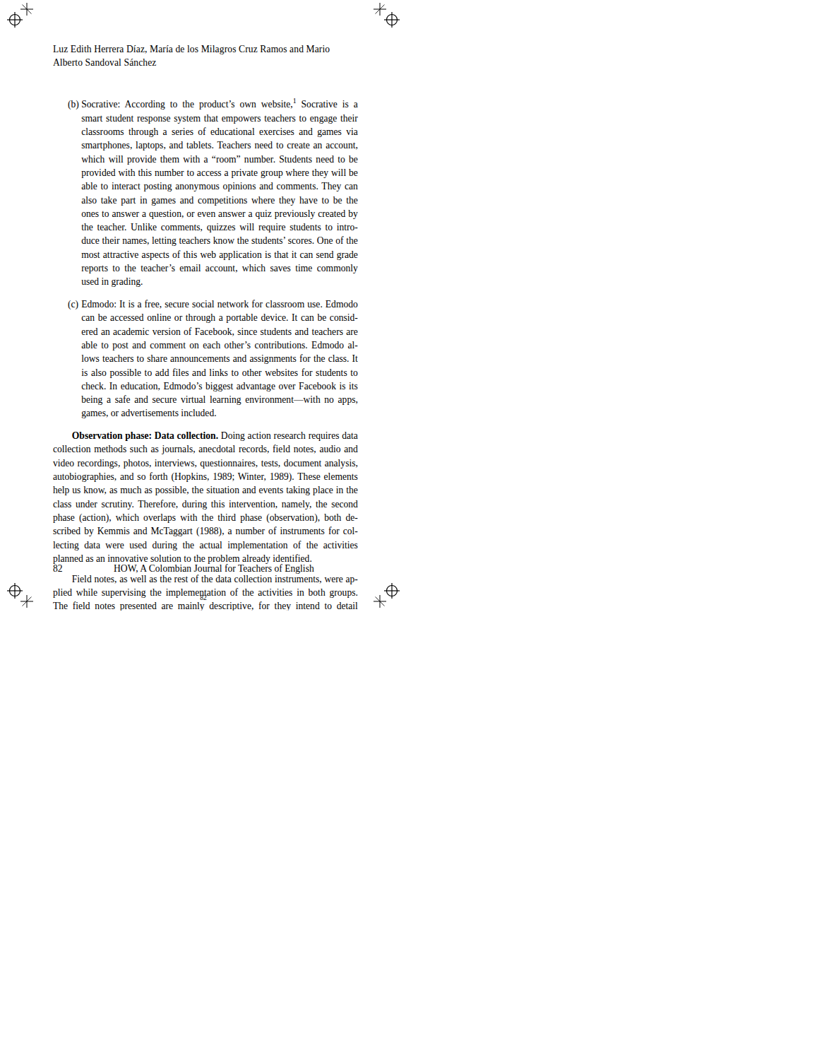Luz Edith Herrera Díaz, María de los Milagros Cruz Ramos and Mario Alberto Sandoval Sánchez
(b)
Socrative: According to the product’s own website,1 Socrative is a smart student response system that empowers teachers to engage their classrooms through a series of educational exercises and games via smartphones, laptops, and tablets. Teachers need to create an account, which will provide them with a “room” number. Students need to be provided with this number to access a private group where they will be able to interact posting anonymous opinions and comments. They can also take part in games and competitions where they have to be the ones to answer a question, or even answer a quiz previously created by the teacher. Unlike comments, quizzes will require students to introduce their names, letting teachers know the students’ scores. One of the most attractive aspects of this web application is that it can send grade reports to the teacher’s email account, which saves time commonly used in grading.
(c)
Edmodo: It is a free, secure social network for classroom use. Edmodo can be accessed online or through a portable device. It can be considered an academic version of Facebook, since students and teachers are able to post and comment on each other’s contributions. Edmodo allows teachers to share announcements and assignments for the class. It is also possible to add files and links to other websites for students to check. In education, Edmodo’s biggest advantage over Facebook is its being a safe and secure virtual learning environment—with no apps, games, or advertisements included.
Observation phase: Data collection. Doing action research requires data collection methods such as journals, anecdotal records, field notes, audio and video recordings, photos, interviews, questionnaires, tests, document analysis, autobiographies, and so forth (Hopkins, 1989; Winter, 1989). These elements help us know, as much as possible, the situation and events taking place in the class under scrutiny. Therefore, during this intervention, namely, the second phase (action), which overlaps with the third phase (observation), both described by Kemmis and McTaggart (1988), a number of instruments for collecting data were used during the actual implementation of the activities planned as an innovative solution to the problem already identified.
Field notes, as well as the rest of the data collection instruments, were applied while supervising the implementation of the activities in both groups. The field notes presented are mainly descriptive, for they intend to detail events, activities, and particular actions of participants in the group, while also revealing how students reacted to the intervention. Photos were taken using portable devices such as cellphones and iPads. Photos helped
1
http://www.socrative.com/
82
HOW, A Colombian Journal for Teachers of English
82